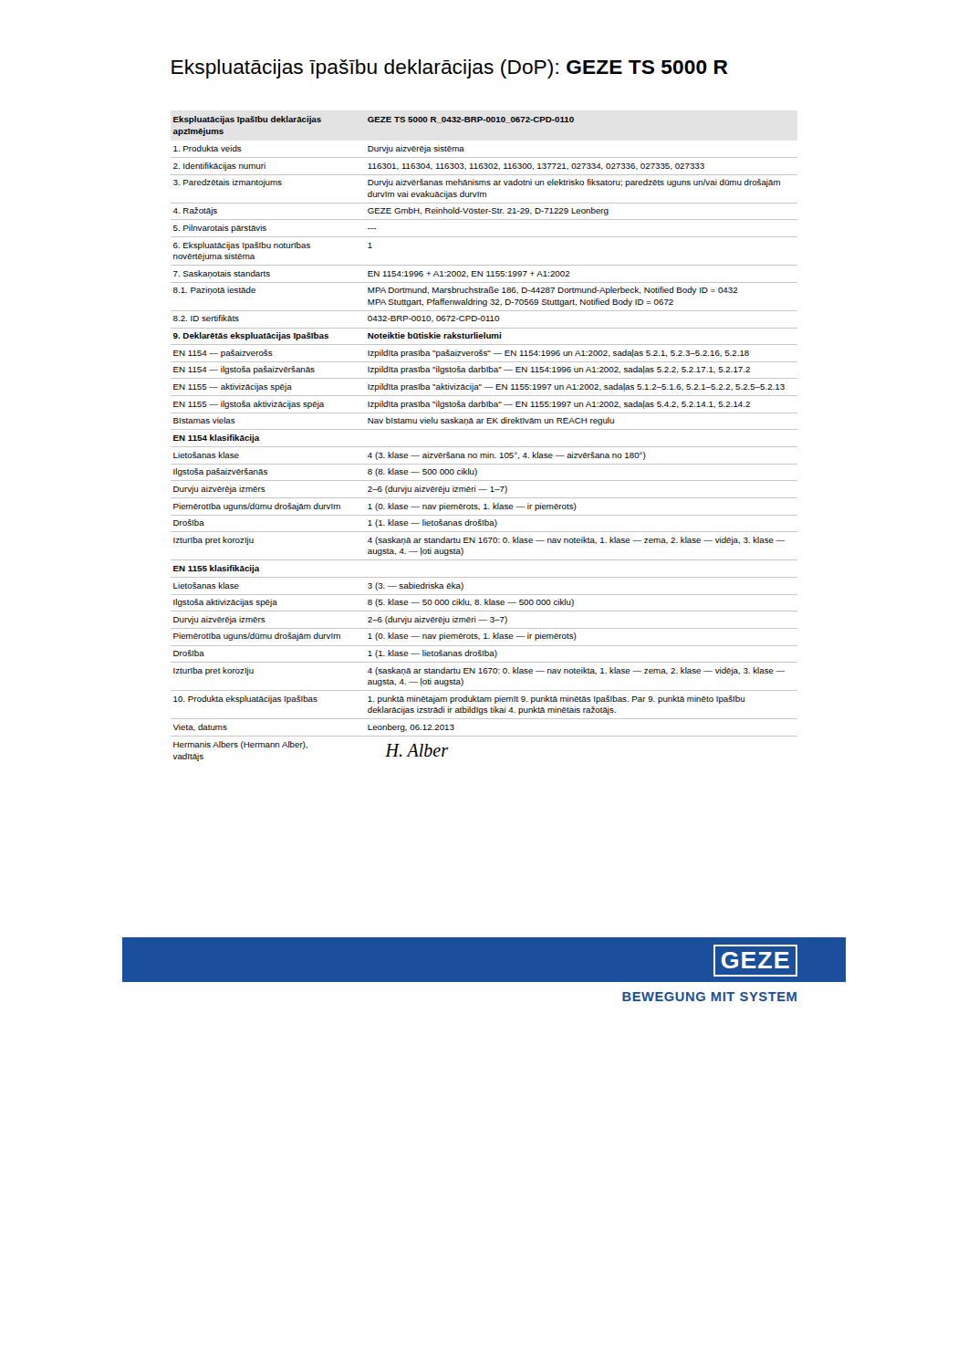Ekspluatācijas īpašību deklarācijas (DoP): GEZE TS 5000 R
| Ekspluatācijas īpašību deklarācijas apzīmējums | GEZE TS 5000 R_0432-BRP-0010_0672-CPD-0110 |
| 1. Produkta veids | Durvju aizvērēja sistēma |
| 2. Identifikācijas numuri | 116301, 116304, 116303, 116302, 116300, 137721, 027334, 027336, 027335, 027333 |
| 3. Paredzētais izmantojums | Durvju aizvēršanas mehānisms ar vadotni un elektrisko fiksatoru; paredzēts uguns un/vai dūmu drošajām durvīm vai evakuācijas durvīm |
| 4. Ražotājs | GEZE GmbH, Reinhold-Vöster-Str. 21-29, D-71229 Leonberg |
| 5. Pilnvarotais pārstāvis | --- |
| 6. Ekspluatācijas īpašību noturības novērtējuma sistēma | 1 |
| 7. Saskaņotais standarts | EN 1154:1996 + A1:2002, EN 1155:1997 + A1:2002 |
| 8.1. Paziņotā iestāde | MPA Dortmund, Marsbruchstraße 186, D-44287 Dortmund-Aplerbeck, Notified Body ID = 0432 MPA Stuttgart, Pfaffenwaldring 32, D-70569 Stuttgart, Notified Body ID = 0672 |
| 8.2. ID sertifikāts | 0432-BRP-0010, 0672-CPD-0110 |
| 9. Deklarētās ekspluatācijas īpašības | Noteiktie būtiskie raksturlielumi |
| EN 1154 — pašaizverošs | Izpildīta prasība "pašaizverošs" — EN 1154:1996 un A1:2002, sadaļas 5.2.1, 5.2.3–5.2.16, 5.2.18 |
| EN 1154 — ilgstoša pašaizvēršanās | Izpildīta prasība "ilgstoša darbība" — EN 1154:1996 un A1:2002, sadaļas 5.2.2, 5.2.17.1, 5.2.17.2 |
| EN 1155 — aktivizācijas spēja | Izpildīta prasība "aktivizācija" — EN 1155:1997 un A1:2002, sadaļas 5.1.2–5.1.6, 5.2.1–5.2.2, 5.2.5–5.2.13 |
| EN 1155 — ilgstoša aktivizācijas spēja | Izpildīta prasība "ilgstoša darbība" — EN 1155:1997 un A1:2002, sadaļas 5.4.2, 5.2.14.1, 5.2.14.2 |
| Bīstamas vielas | Nav bīstamu vielu saskaņā ar EK direktīvām un REACH regulu |
| EN 1154 klasifikācija | |
| Lietošanas klase | 4 (3. klase — aizvēršana no min. 105°, 4. klase — aizvēršana no 180°) |
| Ilgstoša pašaizvēršanās | 8 (8. klase — 500 000 ciklu) |
| Durvju aizvērēja izmērs | 2–6 (durvju aizvērēju izmēri — 1–7) |
| Piemērotība uguns/dūmu drošajām durvīm | 1 (0. klase — nav piemērots, 1. klase — ir piemērots) |
| Drošība | 1 (1. klase — lietošanas drošība) |
| Izturība pret korozīju | 4 (saskaņā ar standartu EN 1670: 0. klase — nav noteikta, 1. klase — zema, 2. klase — vidēja, 3. klase —augsta, 4. — ļoti augsta) |
| EN 1155 klasifikācija | |
| Lietošanas klase | 3 (3. — sabiedriska ēka) |
| Ilgstoša aktivizācijas spēja | 8 (5. klase — 50 000 ciklu, 8. klase — 500 000 ciklu) |
| Durvju aizvērēja izmērs | 2–6 (durvju aizvērēju izmēri — 3–7) |
| Piemērotība uguns/dūmu drošajām durvīm | 1 (0. klase — nav piemērots, 1. klase — ir piemērots) |
| Drošība | 1 (1. klase — lietošanas drošība) |
| Izturība pret korozīju | 4 (saskaņā ar standartu EN 1670: 0. klase — nav noteikta, 1. klase — zema, 2. klase — vidēja, 3. klase —augsta, 4. — ļoti augsta) |
| 10. Produkta ekspluatācijas īpašības | 1. punktā minētajam produktam piemīt 9. punktā minētās īpašības. Par 9. punktā minēto īpašību deklarācijas izstrādi ir atbildīgs tikai 4. punktā minētais ražotājs. |
| Vieta, datums | Leonberg, 06.12.2013 |
| Hermanis Albers (Hermann Alber), vadītājs | H. Alber |
GEZE
BEWEGUNG MIT SYSTEM